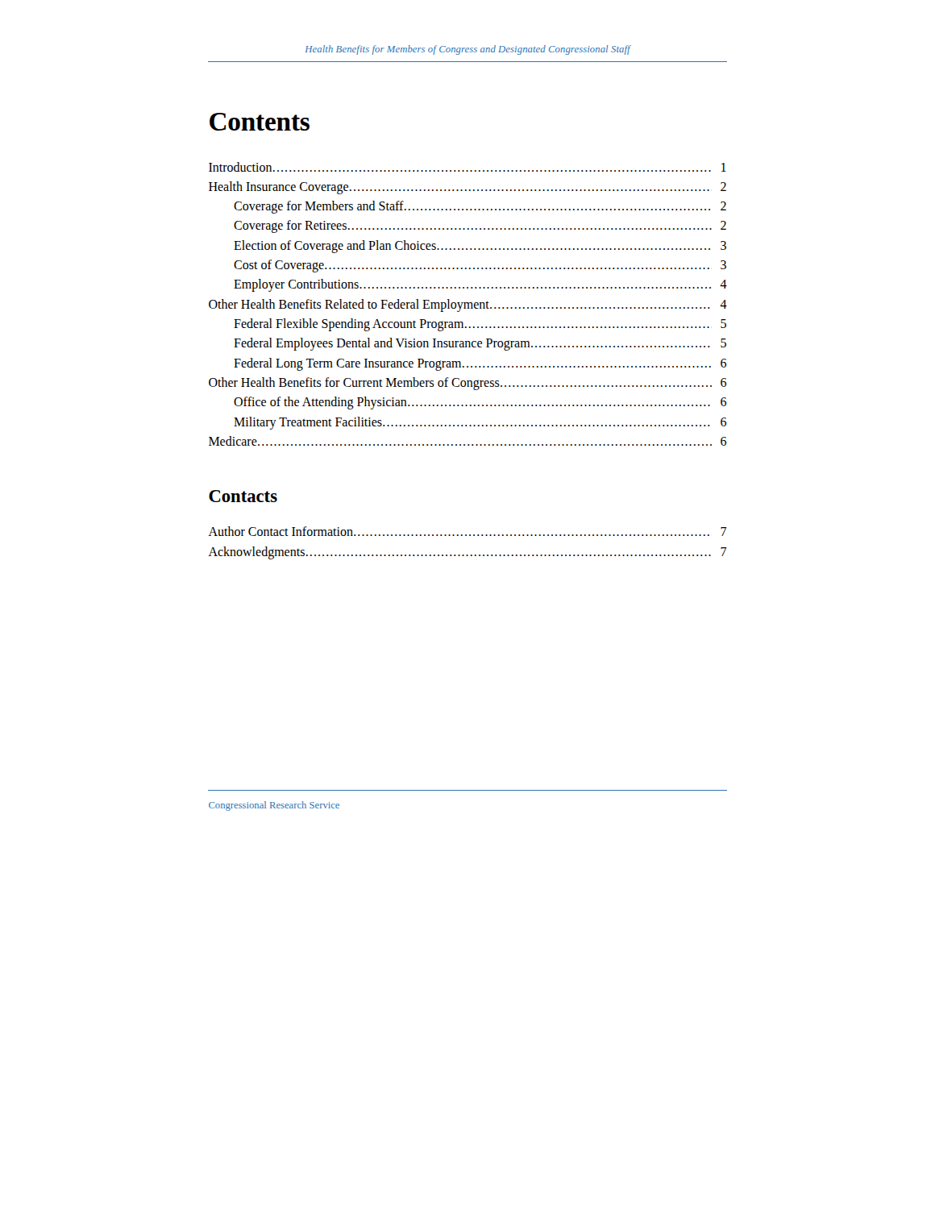Health Benefits for Members of Congress and Designated Congressional Staff
Contents
Introduction......................................................................................................................... 1
Health Insurance Coverage......................................................................................................... 2
Coverage for Members and Staff........................................................................................... 2
Coverage for Retirees....................................................................................................... 2
Election of Coverage and Plan Choices................................................................................... 3
Cost of Coverage....................................................................................................................... 3
Employer Contributions....................................................................................................... 4
Other Health Benefits Related to Federal Employment.................................................................. 4
Federal Flexible Spending Account Program............................................................................ 5
Federal Employees Dental and Vision Insurance Program...................................................... 5
Federal Long Term Care Insurance Program........................................................................... 6
Other Health Benefits for Current Members of Congress............................................................. 6
Office of the Attending Physician............................................................................................. 6
Military Treatment Facilities................................................................................................... 6
Medicare............................................................................................................................................. 6
Contacts
Author Contact Information......................................................................................................... 7
Acknowledgments....................................................................................................................... 7
Congressional Research Service